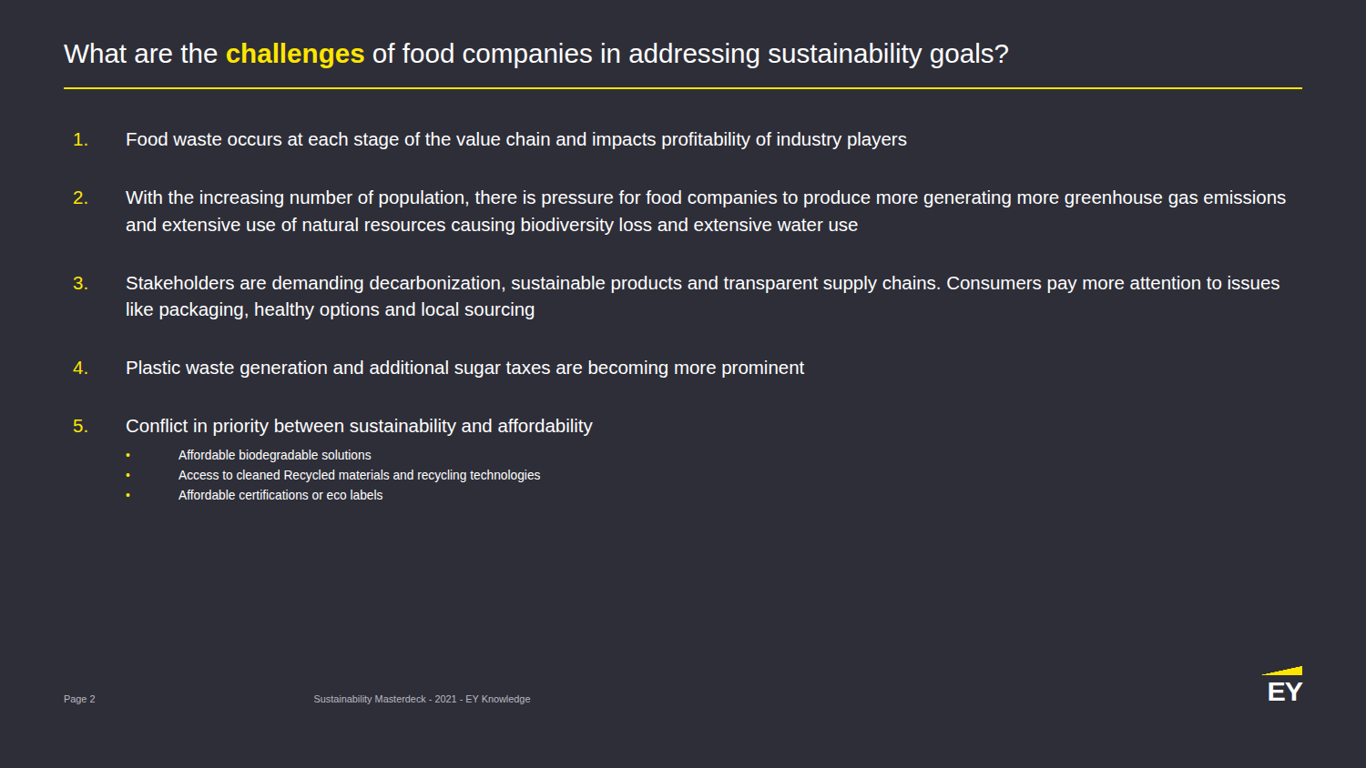What are the challenges of food companies in addressing sustainability goals?
Food waste occurs at each stage of the value chain and impacts profitability of industry players
With the increasing number of population, there is pressure for food companies to produce more generating more greenhouse gas emissions and extensive use of natural resources causing biodiversity loss and extensive water use
Stakeholders are demanding decarbonization, sustainable products and transparent supply chains. Consumers pay more attention to issues like packaging, healthy options and local sourcing
Plastic waste generation and additional sugar taxes are becoming more prominent
Conflict in priority between sustainability and affordability
Affordable biodegradable solutions
Access to cleaned Recycled materials and recycling technologies
Affordable certifications or eco labels
Page 2
Sustainability Masterdeck - 2021 - EY Knowledge
EY